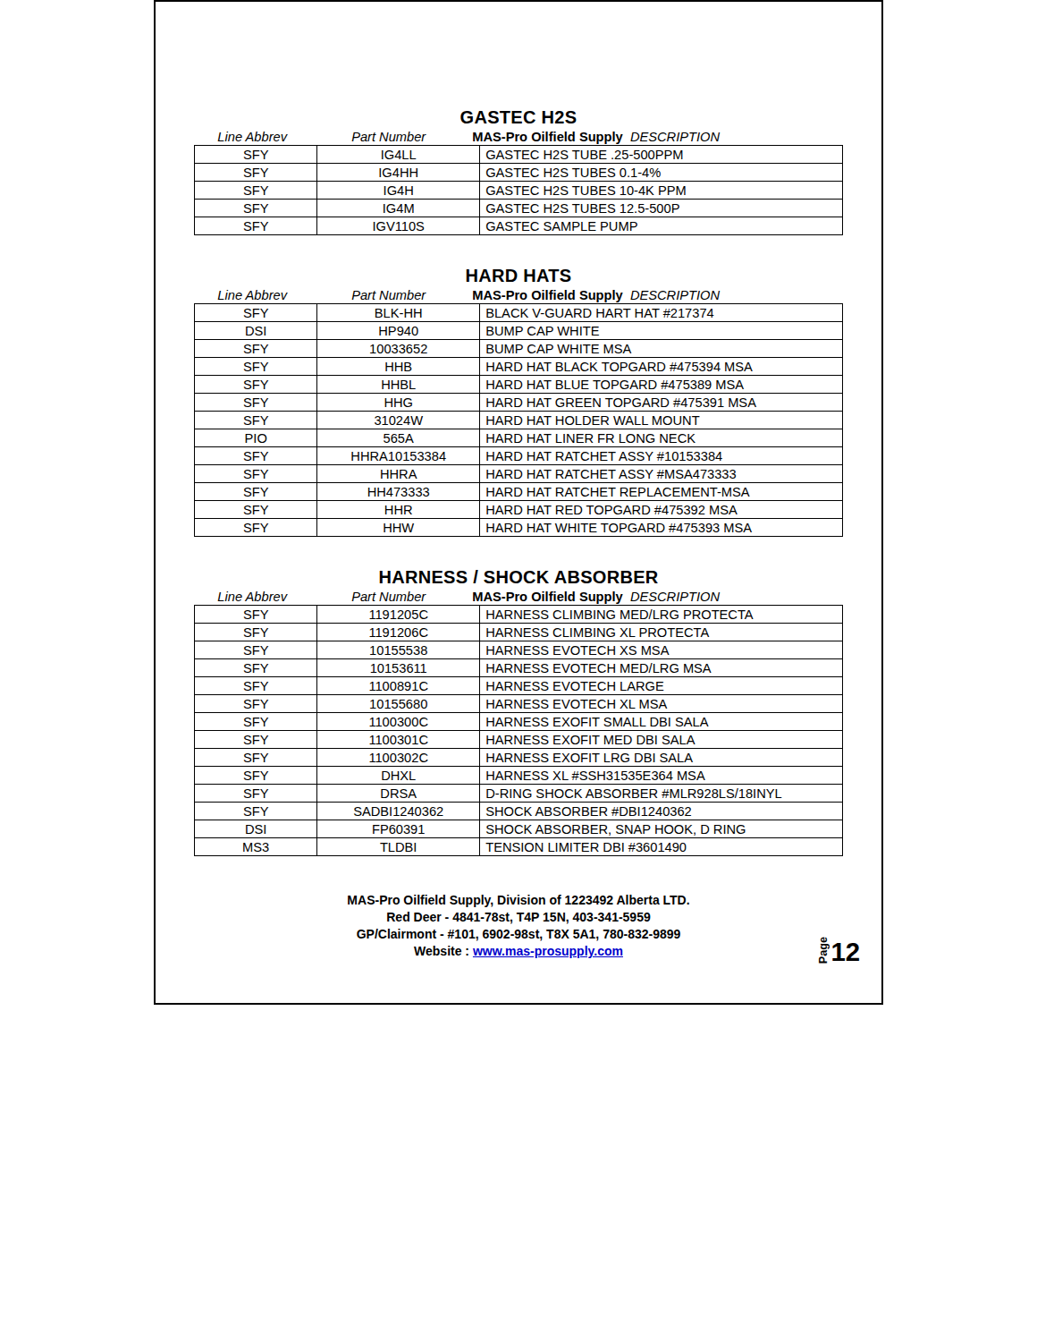GASTEC H2S
Line Abbrev
Part Number
MAS-Pro Oilfield Supply DESCRIPTION
| SFY | IG4LL | GASTEC H2S TUBE .25-500PPM |
| SFY | IG4HH | GASTEC H2S TUBES 0.1-4% |
| SFY | IG4H | GASTEC H2S TUBES 10-4K PPM |
| SFY | IG4M | GASTEC H2S TUBES 12.5-500P |
| SFY | IGV110S | GASTEC SAMPLE PUMP |
HARD HATS
Line Abbrev
Part Number
MAS-Pro Oilfield Supply DESCRIPTION
| SFY | BLK-HH | BLACK V-GUARD HART HAT #217374 |
| DSI | HP940 | BUMP CAP WHITE |
| SFY | 10033652 | BUMP CAP WHITE MSA |
| SFY | HHB | HARD HAT BLACK TOPGARD #475394 MSA |
| SFY | HHBL | HARD HAT BLUE TOPGARD #475389 MSA |
| SFY | HHG | HARD HAT GREEN TOPGARD #475391 MSA |
| SFY | 31024W | HARD HAT HOLDER WALL MOUNT |
| PIO | 565A | HARD HAT LINER FR LONG NECK |
| SFY | HHRA10153384 | HARD HAT RATCHET ASSY #10153384 |
| SFY | HHRA | HARD HAT RATCHET ASSY #MSA473333 |
| SFY | HH473333 | HARD HAT RATCHET REPLACEMENT-MSA |
| SFY | HHR | HARD HAT RED TOPGARD #475392 MSA |
| SFY | HHW | HARD HAT WHITE TOPGARD #475393 MSA |
HARNESS / SHOCK ABSORBER
Line Abbrev
Part Number
MAS-Pro Oilfield Supply DESCRIPTION
| SFY | 1191205C | HARNESS CLIMBING MED/LRG PROTECTA |
| SFY | 1191206C | HARNESS CLIMBING XL PROTECTA |
| SFY | 10155538 | HARNESS EVOTECH XS MSA |
| SFY | 10153611 | HARNESS EVOTECH MED/LRG MSA |
| SFY | 1100891C | HARNESS EVOTECH LARGE |
| SFY | 10155680 | HARNESS EVOTECH XL MSA |
| SFY | 1100300C | HARNESS EXOFIT SMALL DBI SALA |
| SFY | 1100301C | HARNESS EXOFIT MED DBI SALA |
| SFY | 1100302C | HARNESS EXOFIT LRG DBI SALA |
| SFY | DHXL | HARNESS XL #SSH31535E364 MSA |
| SFY | DRSA | D-RING SHOCK ABSORBER #MLR928LS/18INYL |
| SFY | SADBI1240362 | SHOCK ABSORBER #DBI1240362 |
| DSI | FP60391 | SHOCK ABSORBER, SNAP HOOK, D RING |
| MS3 | TLDBI | TENSION LIMITER DBI #3601490 |
MAS-Pro Oilfield Supply, Division of 1223492 Alberta LTD.
Red Deer - 4841-78st, T4P 15N, 403-341-5959
GP/Clairmont - #101, 6902-98st, T8X 5A1, 780-832-9899
Website : www.mas-prosupply.com
Page
12